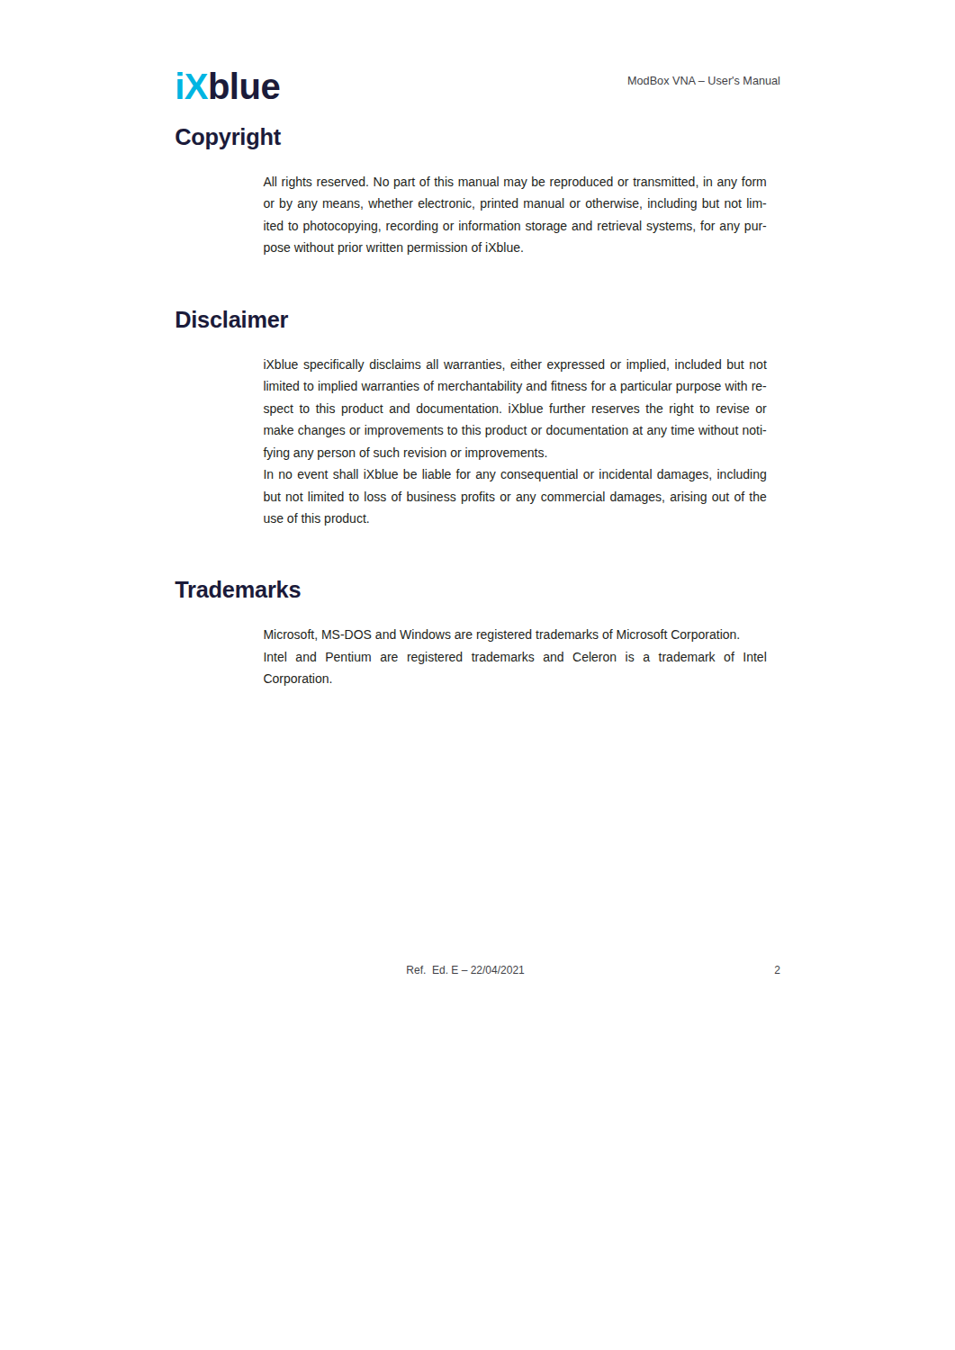iXblue
ModBox VNA – User's Manual
Copyright
All rights reserved. No part of this manual may be reproduced or transmitted, in any form or by any means, whether electronic, printed manual or otherwise, including but not limited to photocopying, recording or information storage and retrieval systems, for any purpose without prior written permission of iXblue.
Disclaimer
iXblue specifically disclaims all warranties, either expressed or implied, included but not limited to implied warranties of merchantability and fitness for a particular purpose with respect to this product and documentation. iXblue further reserves the right to revise or make changes or improvements to this product or documentation at any time without notifying any person of such revision or improvements.
In no event shall iXblue be liable for any consequential or incidental damages, including but not limited to loss of business profits or any commercial damages, arising out of the use of this product.
Trademarks
Microsoft, MS-DOS and Windows are registered trademarks of Microsoft Corporation.
Intel and Pentium are registered trademarks and Celeron is a trademark of Intel Corporation.
Ref. Ed. E – 22/04/2021
2